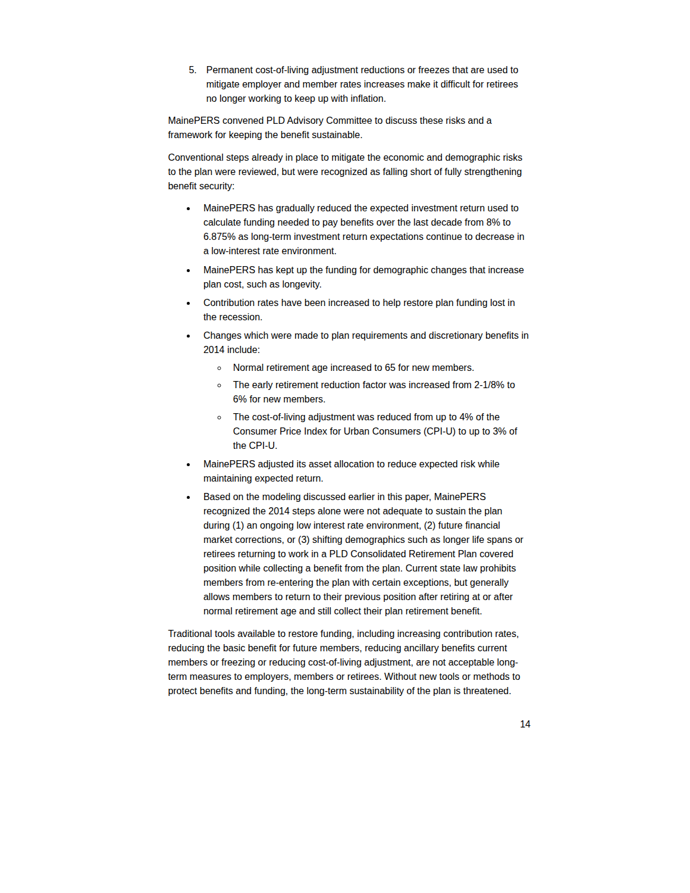Permanent cost-of-living adjustment reductions or freezes that are used to mitigate employer and member rates increases make it difficult for retirees no longer working to keep up with inflation.
MainePERS convened PLD Advisory Committee to discuss these risks and a framework for keeping the benefit sustainable.
Conventional steps already in place to mitigate the economic and demographic risks to the plan were reviewed, but were recognized as falling short of fully strengthening benefit security:
MainePERS has gradually reduced the expected investment return used to calculate funding needed to pay benefits over the last decade from 8% to 6.875% as long-term investment return expectations continue to decrease in a low-interest rate environment.
MainePERS has kept up the funding for demographic changes that increase plan cost, such as longevity.
Contribution rates have been increased to help restore plan funding lost in the recession.
Changes which were made to plan requirements and discretionary benefits in 2014 include:
Normal retirement age increased to 65 for new members.
The early retirement reduction factor was increased from 2-1/8% to 6% for new members.
The cost-of-living adjustment was reduced from up to 4% of the Consumer Price Index for Urban Consumers (CPI-U) to up to 3% of the CPI-U.
MainePERS adjusted its asset allocation to reduce expected risk while maintaining expected return.
Based on the modeling discussed earlier in this paper, MainePERS recognized the 2014 steps alone were not adequate to sustain the plan during (1) an ongoing low interest rate environment, (2) future financial market corrections, or (3) shifting demographics such as longer life spans or retirees returning to work in a PLD Consolidated Retirement Plan covered position while collecting a benefit from the plan. Current state law prohibits members from re-entering the plan with certain exceptions, but generally allows members to return to their previous position after retiring at or after normal retirement age and still collect their plan retirement benefit.
Traditional tools available to restore funding, including increasing contribution rates, reducing the basic benefit for future members, reducing ancillary benefits current members or freezing or reducing cost-of-living adjustment, are not acceptable long-term measures to employers, members or retirees. Without new tools or methods to protect benefits and funding, the long-term sustainability of the plan is threatened.
14